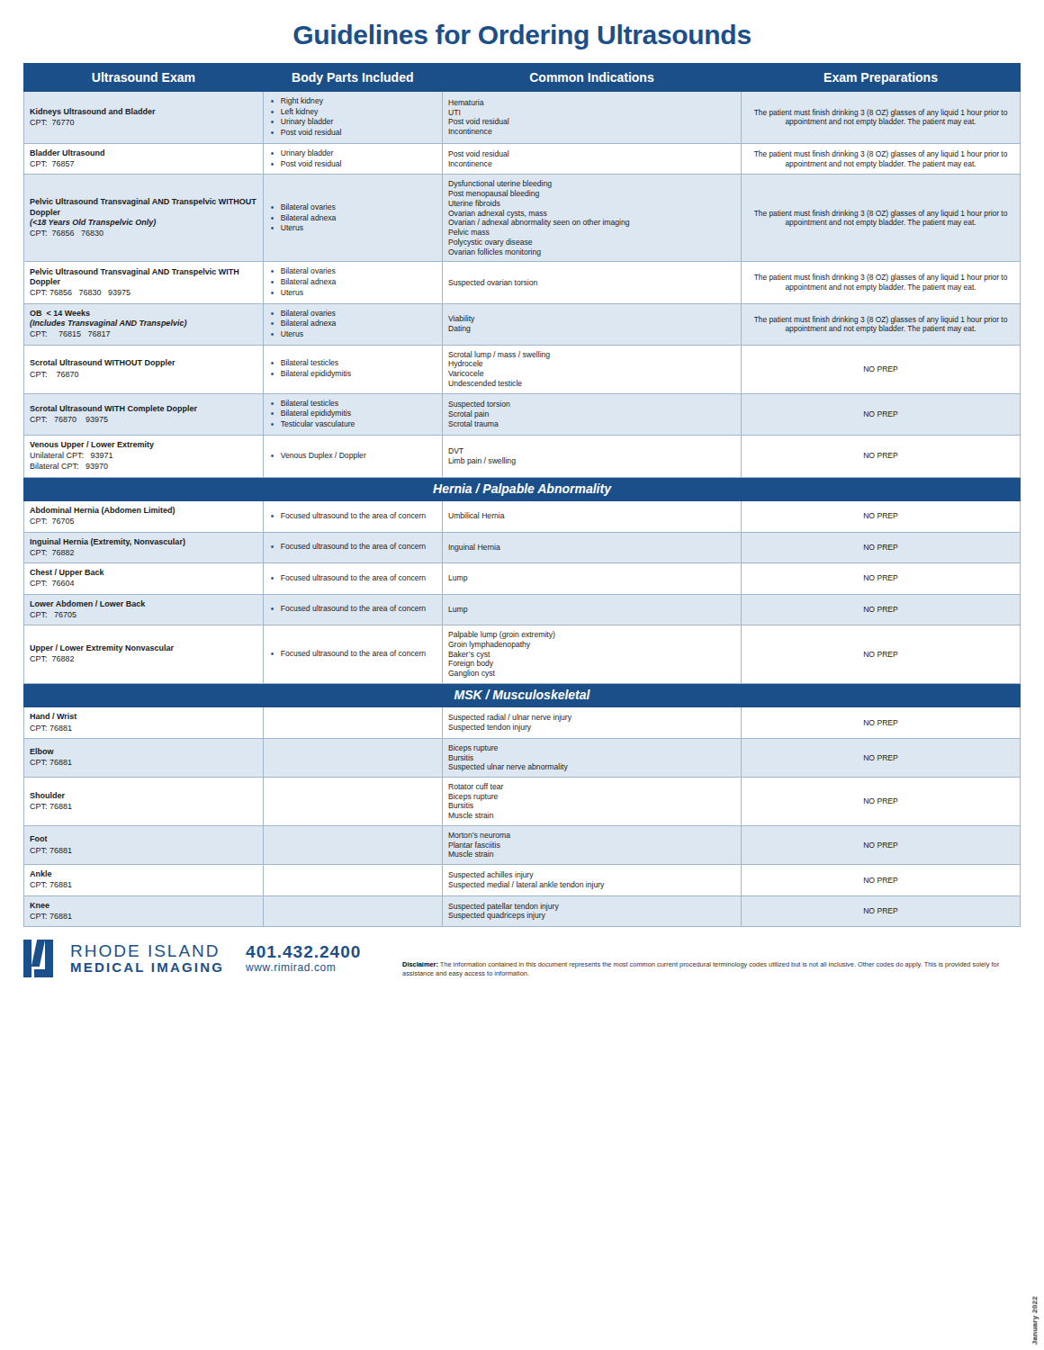Guidelines for Ordering Ultrasounds
| Ultrasound Exam | Body Parts Included | Common Indications | Exam Preparations |
| --- | --- | --- | --- |
| Kidneys Ultrasound and Bladder CPT: 76770 | Right kidney Left kidney Urinary bladder Post void residual | Hematuria UTI Post void residual Incontinence | The patient must finish drinking 3 (8 OZ) glasses of any liquid 1 hour prior to appointment and not empty bladder. The patient may eat. |
| Bladder Ultrasound CPT: 76857 | Urinary bladder Post void residual | Post void residual Incontinence | The patient must finish drinking 3 (8 OZ) glasses of any liquid 1 hour prior to appointment and not empty bladder. The patient may eat. |
| Pelvic Ultrasound Transvaginal AND Transpelvic WITHOUT Doppler (<18 Years Old Transpelvic Only) CPT: 76856 76830 | Bilateral ovaries Bilateral adnexa Uterus | Dysfunctional uterine bleeding Post menopausal bleeding Uterine fibroids Ovarian adnexal cysts, mass Ovarian / adnexal abnormality seen on other imaging Pelvic mass Polycystic ovary disease Ovarian follicles monitoring | The patient must finish drinking 3 (8 OZ) glasses of any liquid 1 hour prior to appointment and not empty bladder. The patient may eat. |
| Pelvic Ultrasound Transvaginal AND Transpelvic WITH Doppler CPT: 76856 76830 93975 | Bilateral ovaries Bilateral adnexa Uterus | Suspected ovarian torsion | The patient must finish drinking 3 (8 OZ) glasses of any liquid 1 hour prior to appointment and not empty bladder. The patient may eat. |
| OB < 14 Weeks (Includes Transvaginal AND Transpelvic) CPT: 76815 76817 | Bilateral ovaries Bilateral adnexa Uterus | Viability Dating | The patient must finish drinking 3 (8 OZ) glasses of any liquid 1 hour prior to appointment and not empty bladder. The patient may eat. |
| Scrotal Ultrasound WITHOUT Doppler CPT: 76870 | Bilateral testicles Bilateral epididymitis | Scrotal lump / mass / swelling Hydrocele Varicocele Undescended testicle | NO PREP |
| Scrotal Ultrasound WITH Complete Doppler CPT: 76870 93975 | Bilateral testicles Bilateral epididymitis Testicular vasculature | Suspected torsion Scrotal pain Scrotal trauma | NO PREP |
| Venous Upper / Lower Extremity Unilateral CPT: 93971 Bilateral CPT: 93970 | Venous Duplex / Doppler | DVT Limb pain / swelling | NO PREP |
| Hernia / Palpable Abnormality |
| Abdominal Hernia (Abdomen Limited) CPT: 76705 | Focused ultrasound to the area of concern | Umbilical Hernia | NO PREP |
| Inguinal Hernia (Extremity, Nonvascular) CPT: 76882 | Focused ultrasound to the area of concern | Inguinal Hernia | NO PREP |
| Chest / Upper Back CPT: 76604 | Focused ultrasound to the area of concern | Lump | NO PREP |
| Lower Abdomen / Lower Back CPT: 76705 | Focused ultrasound to the area of concern | Lump | NO PREP |
| Upper / Lower Extremity Nonvascular CPT: 76882 | Focused ultrasound to the area of concern | Palpable lump (groin extremity) Groin lymphadenopathy Baker’s cyst Foreign body Ganglion cyst | NO PREP |
| MSK / Musculoskeletal |
| Hand / Wrist CPT: 76881 | | Suspected radial / ulnar nerve injury Suspected tendon injury | NO PREP |
| Elbow CPT: 76881 | | Biceps rupture Bursitis Suspected ulnar nerve abnormality | NO PREP |
| Shoulder CPT: 76881 | | Rotator cuff tear Biceps rupture Bursitis Muscle strain | NO PREP |
| Foot CPT: 76881 | | Morton’s neuroma Plantar fasciitis Muscle strain | NO PREP |
| Ankle CPT: 76881 | | Suspected achilles injury Suspected medial / lateral ankle tendon injury | NO PREP |
| Knee CPT: 76881 | | Suspected patellar tendon injury Suspected quadriceps injury | NO PREP |
RHODE ISLAND
MEDICAL IMAGING
401.432.2400
www.rimirad.com
Disclaimer: The information contained in this document represents the most common current procedural terminology codes utilized but is not all inclusive. Other codes do apply. This is provided solely for assistance and easy access to information.
January 2022